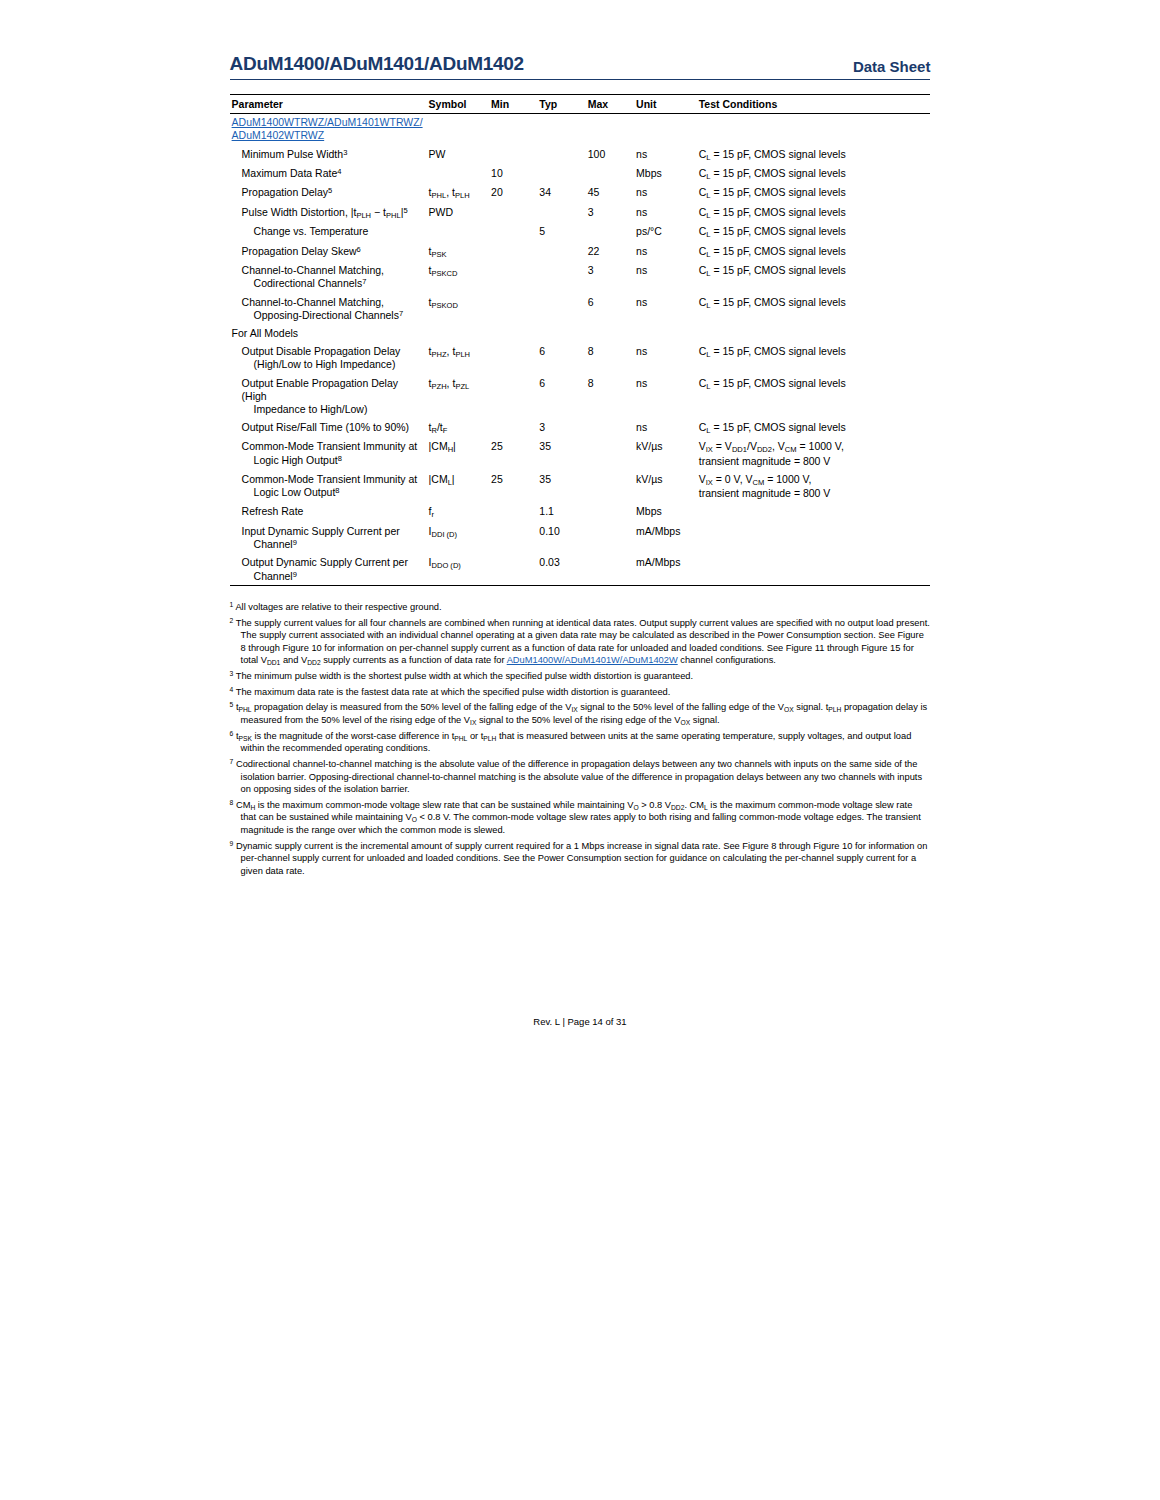ADuM1400/ADuM1401/ADuM1402
Data Sheet
| Parameter | Symbol | Min | Typ | Max | Unit | Test Conditions |
| --- | --- | --- | --- | --- | --- | --- |
| ADuM1400WTRWZ/ADuM1401WTRWZ/ ADuM1402WTRWZ | | | | | | |
| Minimum Pulse Width 3 | PW | | | 100 | ns | C L = 15 pF, CMOS signal levels |
| Maximum Data Rate 4 | | 10 | | | Mbps | C L = 15 pF, CMOS signal levels |
| Propagation Delay 5 | t PHL , t PLH | 20 | 34 | 45 | ns | C L = 15 pF, CMOS signal levels |
| Pulse Width Distortion, /t PLH − t PHL / 5 | PWD | | | 3 | ns | C L = 15 pF, CMOS signal levels |
| Change vs. Temperature | | | 5 | | ps/°C | C L = 15 pF, CMOS signal levels |
| Propagation Delay Skew 6 | t PSK | | | 22 | ns | C L = 15 pF, CMOS signal levels |
| Channel-to-Channel Matching, Codirectional Channels 7 | t PSKCD | | | 3 | ns | C L = 15 pF, CMOS signal levels |
| Channel-to-Channel Matching, Opposing-Directional Channels 7 | t PSKOD | | | 6 | ns | C L = 15 pF, CMOS signal levels |
| For All Models | | | | | | |
| Output Disable Propagation Delay (High/Low to High Impedance) | t PHZ , t PLH | | 6 | 8 | ns | C L = 15 pF, CMOS signal levels |
| Output Enable Propagation Delay (High Impedance to High/Low) | t PZH , t PZL | | 6 | 8 | ns | C L = 15 pF, CMOS signal levels |
| Output Rise/Fall Time (10% to 90%) | t R /t F | | 3 | | ns | C L = 15 pF, CMOS signal levels |
| Common-Mode Transient Immunity at Logic High Output 8 | /CM H / | 25 | 35 | | kV/µs | V IX = V DD1 /V DD2 , V CM = 1000 V, transient magnitude = 800 V |
| Common-Mode Transient Immunity at Logic Low Output 8 | /CM L / | 25 | 35 | | kV/µs | V IX = 0 V, V CM = 1000 V, transient magnitude = 800 V |
| Refresh Rate | f r | | 1.1 | | Mbps | |
| Input Dynamic Supply Current per Channel 9 | I DDI (D) | | 0.10 | | mA/Mbps | |
| Output Dynamic Supply Current per Channel 9 | I DDO (D) | | 0.03 | | mA/Mbps | |
1 All voltages are relative to their respective ground.
2 The supply current values for all four channels are combined when running at identical data rates. Output supply current values are specified with no output load present. The supply current associated with an individual channel operating at a given data rate may be calculated as described in the Power Consumption section. See Figure 8 through Figure 10 for information on per-channel supply current as a function of data rate for unloaded and loaded conditions. See Figure 11 through Figure 15 for total VDD1 and VDD2 supply currents as a function of data rate for ADuM1400W/ADuM1401W/ADuM1402W channel configurations.
3 The minimum pulse width is the shortest pulse width at which the specified pulse width distortion is guaranteed.
4 The maximum data rate is the fastest data rate at which the specified pulse width distortion is guaranteed.
5 tPHL propagation delay is measured from the 50% level of the falling edge of the VIX signal to the 50% level of the falling edge of the VOX signal. tPLH propagation delay is measured from the 50% level of the rising edge of the VIX signal to the 50% level of the rising edge of the VOX signal.
6 tPSK is the magnitude of the worst-case difference in tPHL or tPLH that is measured between units at the same operating temperature, supply voltages, and output load within the recommended operating conditions.
7 Codirectional channel-to-channel matching is the absolute value of the difference in propagation delays between any two channels with inputs on the same side of the isolation barrier. Opposing-directional channel-to-channel matching is the absolute value of the difference in propagation delays between any two channels with inputs on opposing sides of the isolation barrier.
8 CMH is the maximum common-mode voltage slew rate that can be sustained while maintaining VO > 0.8 VDD2. CML is the maximum common-mode voltage slew rate that can be sustained while maintaining VO < 0.8 V. The common-mode voltage slew rates apply to both rising and falling common-mode voltage edges. The transient magnitude is the range over which the common mode is slewed.
9 Dynamic supply current is the incremental amount of supply current required for a 1 Mbps increase in signal data rate. See Figure 8 through Figure 10 for information on per-channel supply current for unloaded and loaded conditions. See the Power Consumption section for guidance on calculating the per-channel supply current for a given data rate.
Rev. L | Page 14 of 31